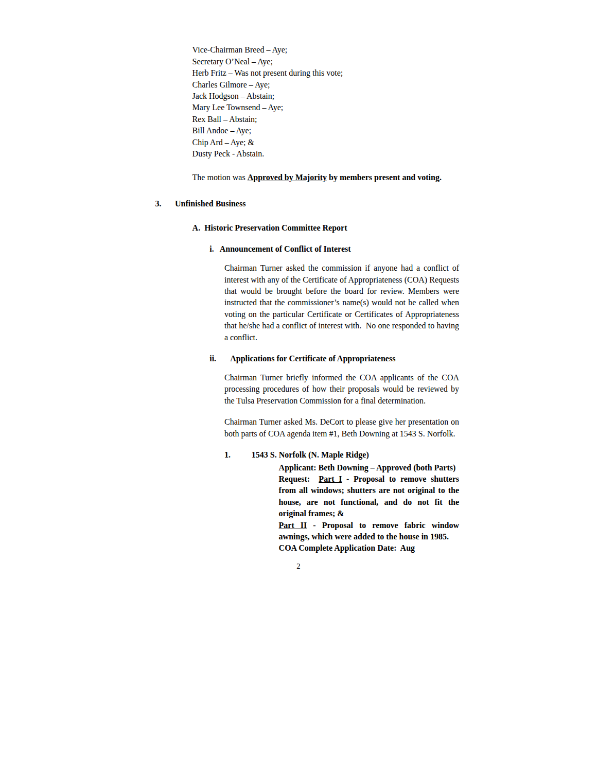Vice-Chairman Breed – Aye;
Secretary O’Neal – Aye;
Herb Fritz – Was not present during this vote;
Charles Gilmore – Aye;
Jack Hodgson – Abstain;
Mary Lee Townsend – Aye;
Rex Ball – Abstain;
Bill Andoe – Aye;
Chip Ard – Aye; &
Dusty Peck - Abstain.
The motion was Approved by Majority by members present and voting.
3.
Unfinished Business
A. Historic Preservation Committee Report
i. Announcement of Conflict of Interest
Chairman Turner asked the commission if anyone had a conflict of interest with any of the Certificate of Appropriateness (COA) Requests that would be brought before the board for review. Members were instructed that the commissioner’s name(s) would not be called when voting on the particular Certificate or Certificates of Appropriateness that he/she had a conflict of interest with. No one responded to having a conflict.
ii. Applications for Certificate of Appropriateness
Chairman Turner briefly informed the COA applicants of the COA processing procedures of how their proposals would be reviewed by the Tulsa Preservation Commission for a final determination.
Chairman Turner asked Ms. DeCort to please give her presentation on both parts of COA agenda item #1, Beth Downing at 1543 S. Norfolk.
1.
1543 S. Norfolk (N. Maple Ridge)
Applicant: Beth Downing – Approved (both Parts)
Request: Part I - Proposal to remove shutters from all windows; shutters are not original to the house, are not functional, and do not fit the original frames; &
Part II - Proposal to remove fabric window awnings, which were added to the house in 1985.
COA Complete Application Date: Aug
2